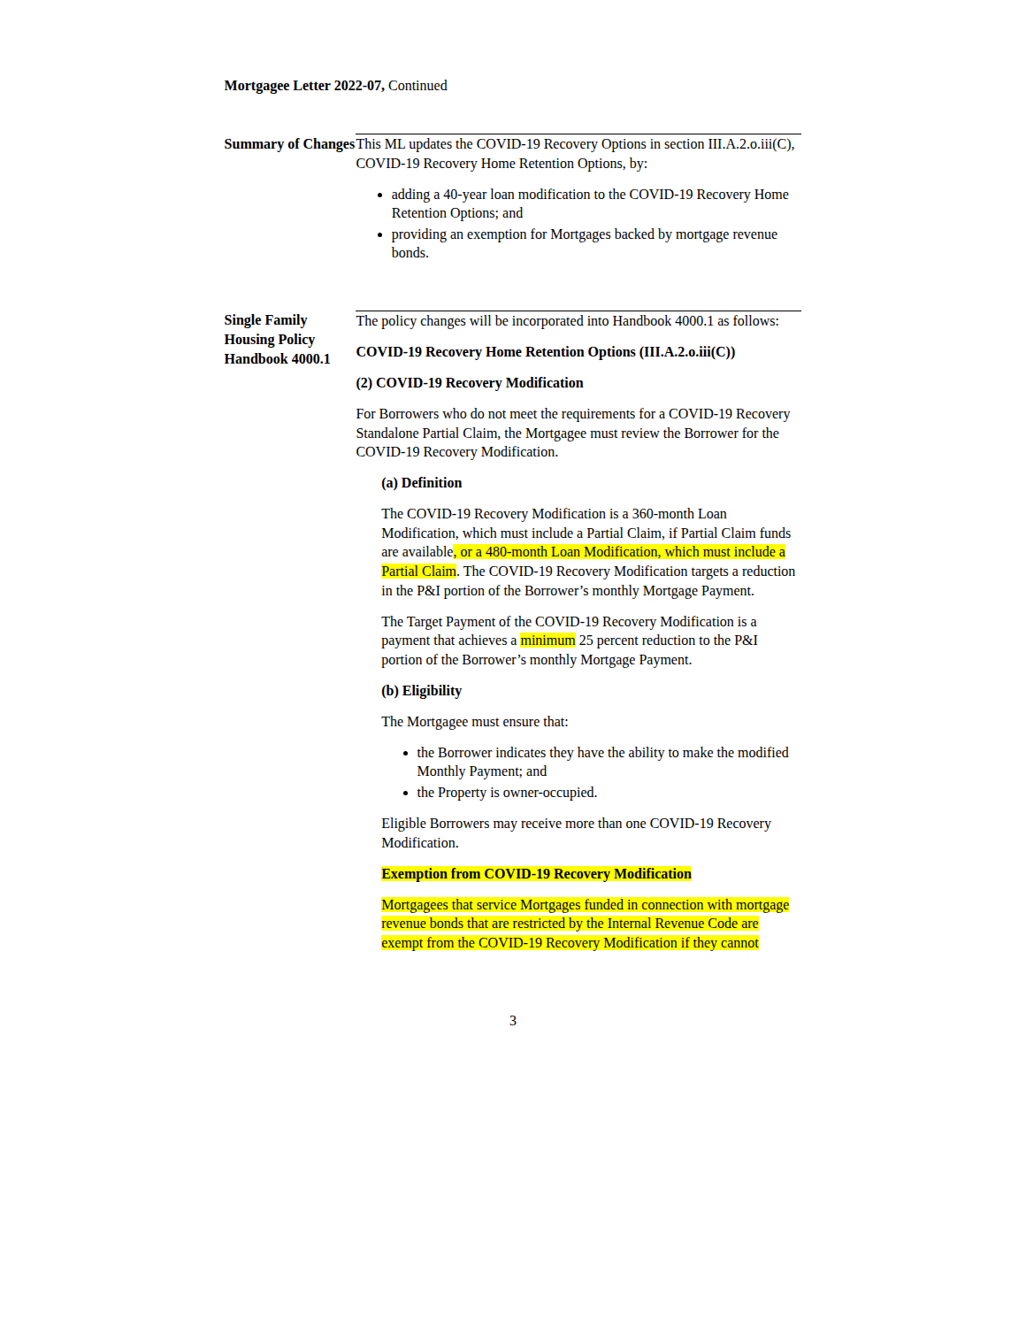Mortgagee Letter 2022-07, Continued
| Summary of Changes | This ML updates the COVID-19 Recovery Options in section III.A.2.o.iii(C), COVID-19 Recovery Home Retention Options, by: adding a 40-year loan modification to the COVID-19 Recovery Home Retention Options; and providing an exemption for Mortgages backed by mortgage revenue bonds. |
| Single Family Housing Policy Handbook 4000.1 | The policy changes will be incorporated into Handbook 4000.1 as follows: COVID-19 Recovery Home Retention Options (III.A.2.o.iii(C)) (2) COVID-19 Recovery Modification For Borrowers who do not meet the requirements for a COVID-19 Recovery Standalone Partial Claim, the Mortgagee must review the Borrower for the COVID-19 Recovery Modification. (a) Definition The COVID-19 Recovery Modification is a 360-month Loan Modification, which must include a Partial Claim, if Partial Claim funds are available , or a 480-month Loan Modification, which must include a Partial Claim . The COVID-19 Recovery Modification targets a reduction in the P&I portion of the Borrower’s monthly Mortgage Payment. The Target Payment of the COVID-19 Recovery Modification is a payment that achieves a minimum 25 percent reduction to the P&I portion of the Borrower’s monthly Mortgage Payment. (b) Eligibility The Mortgagee must ensure that: the Borrower indicates they have the ability to make the modified Monthly Payment; and the Property is owner-occupied. Eligible Borrowers may receive more than one COVID-19 Recovery Modification. Exemption from COVID-19 Recovery Modification Mortgagees that service Mortgages funded in connection with mortgage revenue bonds that are restricted by the Internal Revenue Code are exempt from the COVID-19 Recovery Modification if they cannot |
3